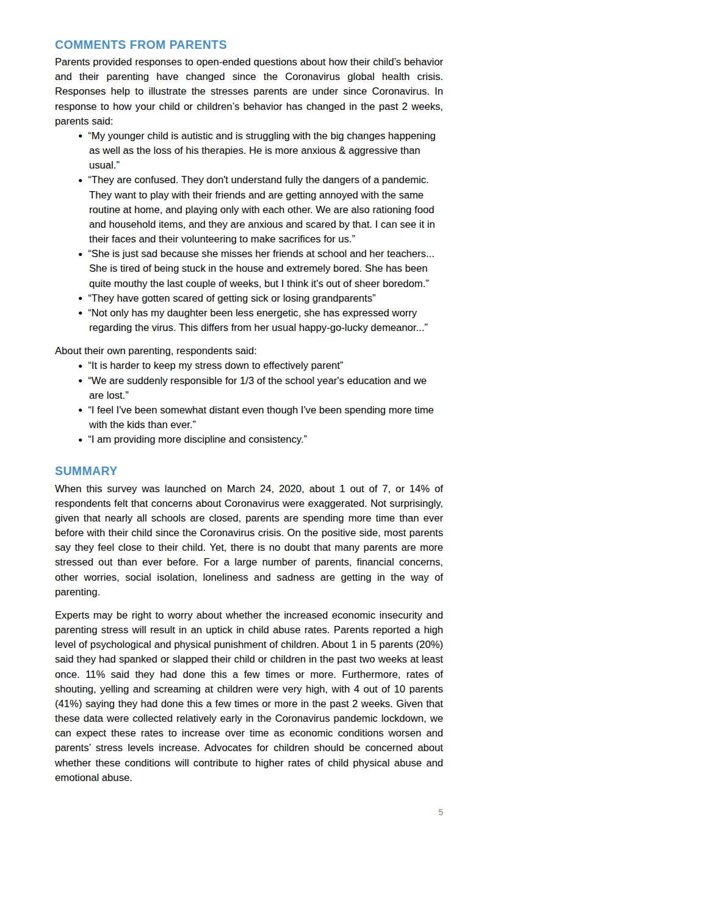Comments from Parents
Parents provided responses to open-ended questions about how their child’s behavior and their parenting have changed since the Coronavirus global health crisis. Responses help to illustrate the stresses parents are under since Coronavirus. In response to how your child or children’s behavior has changed in the past 2 weeks, parents said:
“My younger child is autistic and is struggling with the big changes happening as well as the loss of his therapies. He is more anxious & aggressive than usual.”
“They are confused. They don't understand fully the dangers of a pandemic. They want to play with their friends and are getting annoyed with the same routine at home, and playing only with each other. We are also rationing food and household items, and they are anxious and scared by that. I can see it in their faces and their volunteering to make sacrifices for us.”
“She is just sad because she misses her friends at school and her teachers... She is tired of being stuck in the house and extremely bored. She has been quite mouthy the last couple of weeks, but I think it's out of sheer boredom.”
“They have gotten scared of getting sick or losing grandparents”
“Not only has my daughter been less energetic, she has expressed worry regarding the virus. This differs from her usual happy-go-lucky demeanor...”
About their own parenting, respondents said:
“It is harder to keep my stress down to effectively parent”
“We are suddenly responsible for 1/3 of the school year's education and we are lost.”
“I feel I've been somewhat distant even though I've been spending more time with the kids than ever.”
“I am providing more discipline and consistency.”
Summary
When this survey was launched on March 24, 2020, about 1 out of 7, or 14% of respondents felt that concerns about Coronavirus were exaggerated. Not surprisingly, given that nearly all schools are closed, parents are spending more time than ever before with their child since the Coronavirus crisis. On the positive side, most parents say they feel close to their child. Yet, there is no doubt that many parents are more stressed out than ever before. For a large number of parents, financial concerns, other worries, social isolation, loneliness and sadness are getting in the way of parenting.
Experts may be right to worry about whether the increased economic insecurity and parenting stress will result in an uptick in child abuse rates. Parents reported a high level of psychological and physical punishment of children. About 1 in 5 parents (20%) said they had spanked or slapped their child or children in the past two weeks at least once. 11% said they had done this a few times or more. Furthermore, rates of shouting, yelling and screaming at children were very high, with 4 out of 10 parents (41%) saying they had done this a few times or more in the past 2 weeks. Given that these data were collected relatively early in the Coronavirus pandemic lockdown, we can expect these rates to increase over time as economic conditions worsen and parents’ stress levels increase. Advocates for children should be concerned about whether these conditions will contribute to higher rates of child physical abuse and emotional abuse.
5